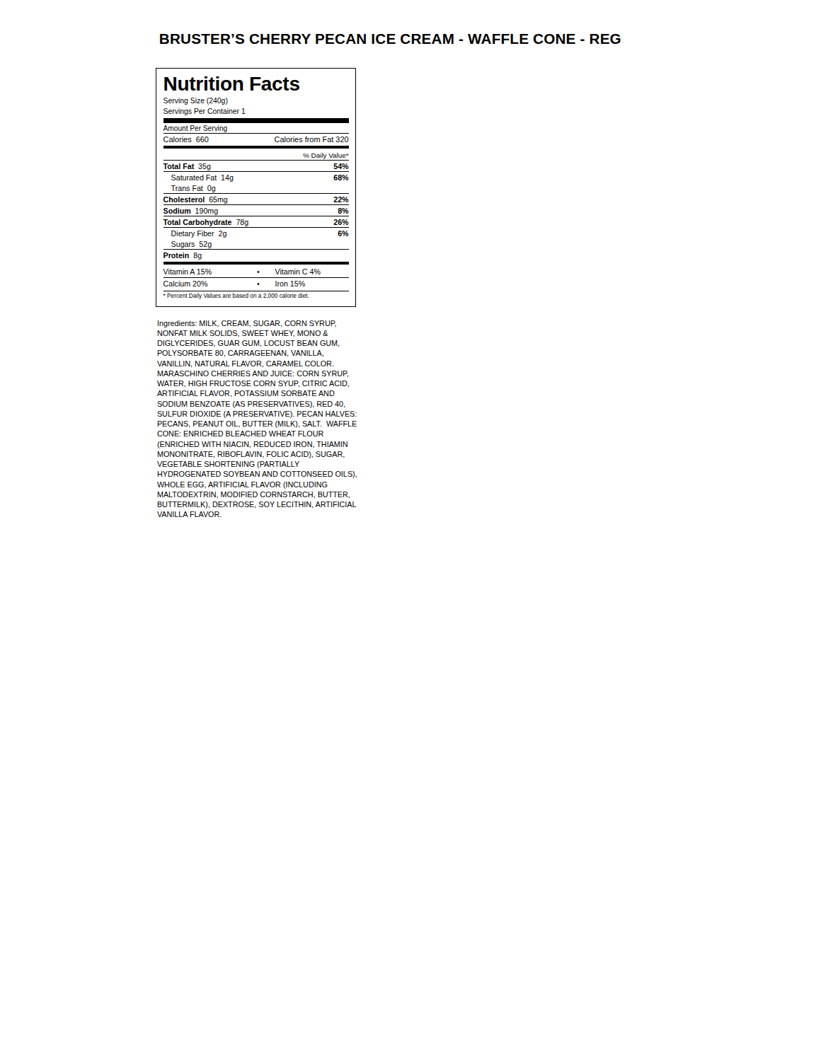BRUSTER’S CHERRY PECAN ICE CREAM - WAFFLE CONE - REG
Nutrition Facts
Serving Size (240g)
Servings Per Container 1
Amount Per Serving
| Calories 660 | Calories from Fat 320 |
| % Daily Value* |
| Total Fat 35g | 54% |
| Saturated Fat 14g | 68% |
| Trans Fat 0g | |
| Cholesterol 65mg | 22% |
| Sodium 190mg | 8% |
| Total Carbohydrate 78g | 26% |
| Dietary Fiber 2g | 6% |
| Sugars 52g | |
| Protein 8g | |
| Vitamin A 15% | • | Vitamin C 4% |
| Calcium 20% | • | Iron 15% |
* Percent Daily Values are based on a 2,000 calorie diet.
Ingredients: MILK, CREAM, SUGAR, CORN SYRUP, NONFAT MILK SOLIDS, SWEET WHEY, MONO & DIGLYCERIDES, GUAR GUM, LOCUST BEAN GUM, POLYSORBATE 80, CARRAGEENAN, VANILLA, VANILLIN, NATURAL FLAVOR, CARAMEL COLOR. MARASCHINO CHERRIES AND JUICE: CORN SYRUP, WATER, HIGH FRUCTOSE CORN SYUP, CITRIC ACID, ARTIFICIAL FLAVOR, POTASSIUM SORBATE AND SODIUM BENZOATE (AS PRESERVATIVES), RED 40, SULFUR DIOXIDE (A PRESERVATIVE). PECAN HALVES: PECANS, PEANUT OIL, BUTTER (MILK), SALT. WAFFLE CONE: ENRICHED BLEACHED WHEAT FLOUR (ENRICHED WITH NIACIN, REDUCED IRON, THIAMIN MONONITRATE, RIBOFLAVIN, FOLIC ACID), SUGAR, VEGETABLE SHORTENING (PARTIALLY HYDROGENATED SOYBEAN AND COTTONSEED OILS), WHOLE EGG, ARTIFICIAL FLAVOR (INCLUDING MALTODEXTRIN, MODIFIED CORNSTARCH, BUTTER, BUTTERMILK), DEXTROSE, SOY LECITHIN, ARTIFICIAL VANILLA FLAVOR.